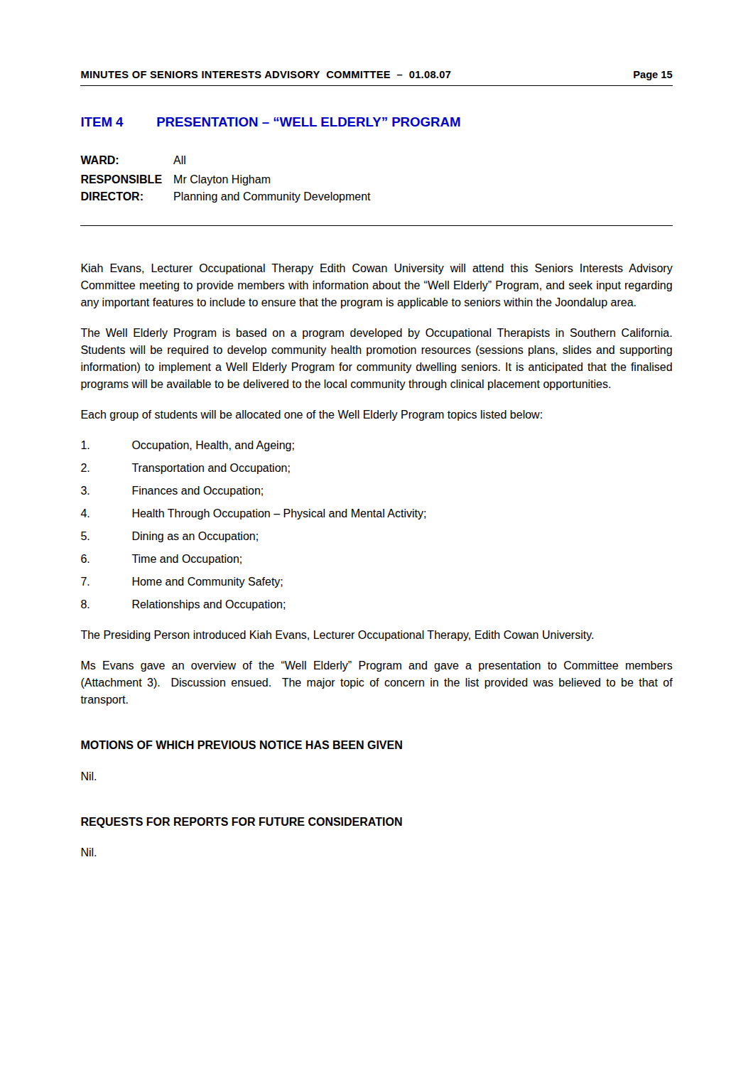MINUTES OF SENIORS INTERESTS ADVISORY COMMITTEE – 01.08.07 Page 15
ITEM 4 PRESENTATION – “WELL ELDERLY” PROGRAM
| WARD: | All |
| RESPONSIBLE DIRECTOR: | Mr Clayton Higham Planning and Community Development |
Kiah Evans, Lecturer Occupational Therapy Edith Cowan University will attend this Seniors Interests Advisory Committee meeting to provide members with information about the “Well Elderly” Program, and seek input regarding any important features to include to ensure that the program is applicable to seniors within the Joondalup area.
The Well Elderly Program is based on a program developed by Occupational Therapists in Southern California. Students will be required to develop community health promotion resources (sessions plans, slides and supporting information) to implement a Well Elderly Program for community dwelling seniors. It is anticipated that the finalised programs will be available to be delivered to the local community through clinical placement opportunities.
Each group of students will be allocated one of the Well Elderly Program topics listed below:
1. Occupation, Health, and Ageing;
2. Transportation and Occupation;
3. Finances and Occupation;
4. Health Through Occupation – Physical and Mental Activity;
5. Dining as an Occupation;
6. Time and Occupation;
7. Home and Community Safety;
8. Relationships and Occupation;
The Presiding Person introduced Kiah Evans, Lecturer Occupational Therapy, Edith Cowan University.
Ms Evans gave an overview of the “Well Elderly” Program and gave a presentation to Committee members (Attachment 3). Discussion ensued. The major topic of concern in the list provided was believed to be that of transport.
Motions of which previous notice has been given
Nil.
Requests for reports for future consideration
Nil.